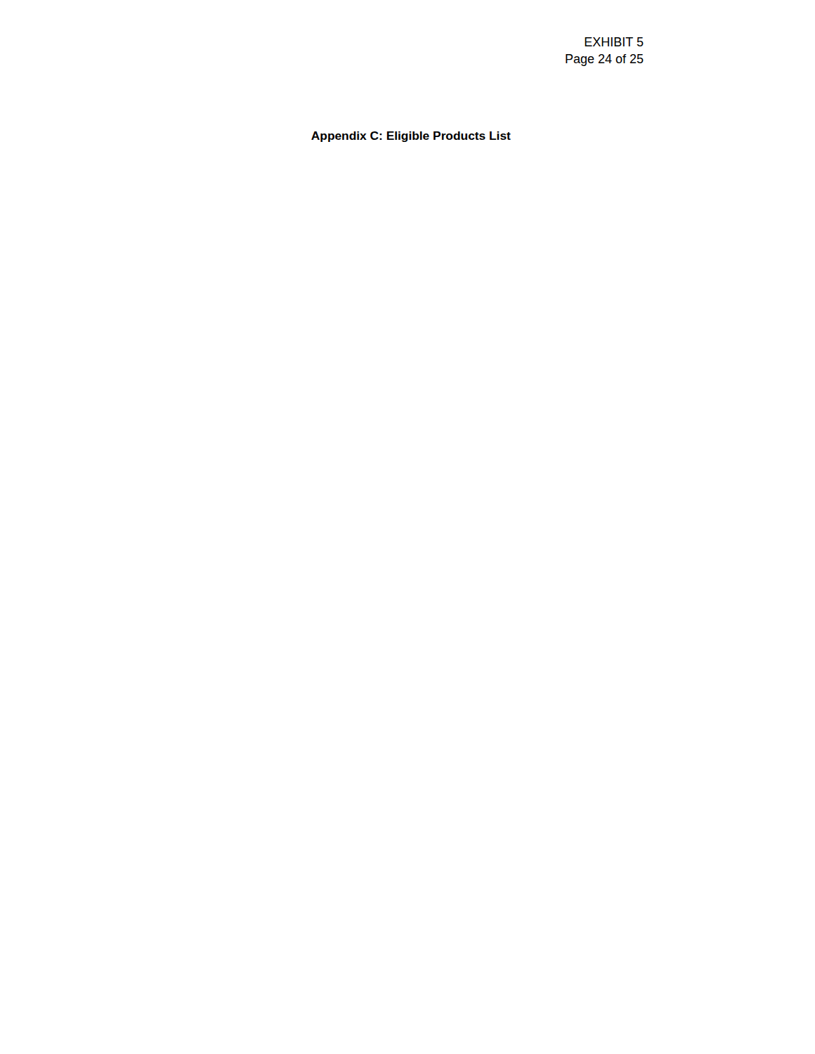EXHIBIT 5
Page 24 of 25
Appendix C: Eligible Products List